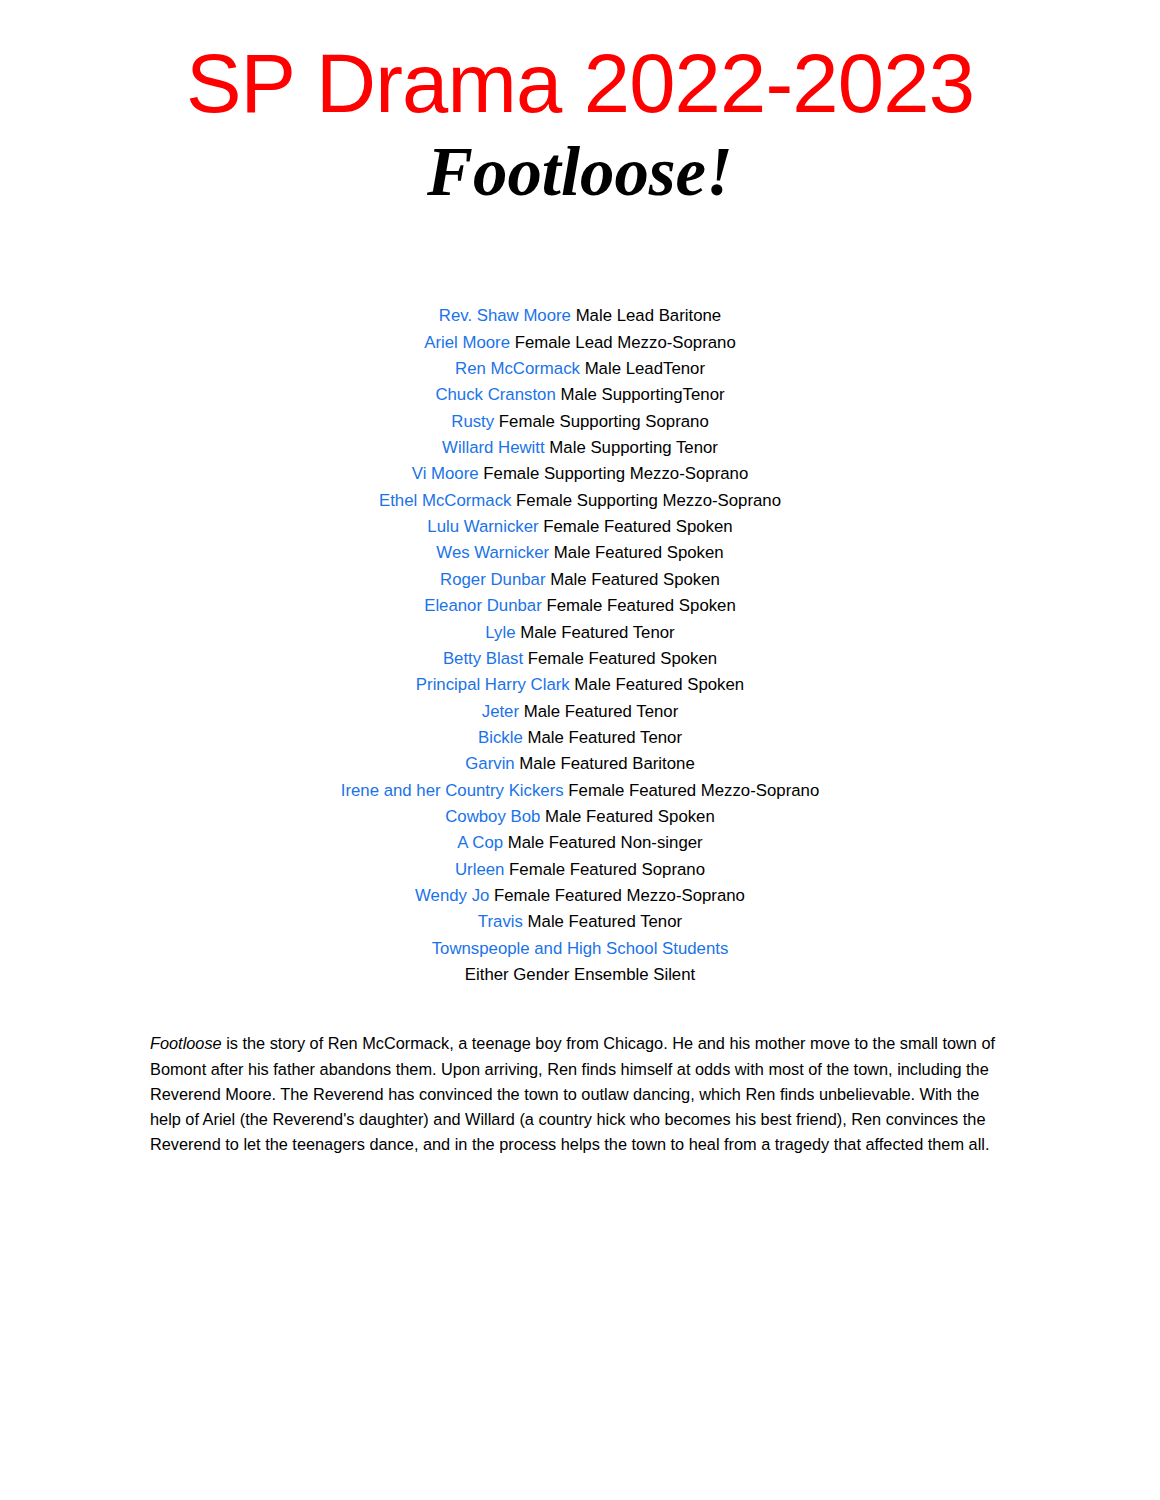SP Drama 2022-2023
Footloose!
Rev. Shaw Moore Male Lead Baritone
Ariel Moore Female Lead Mezzo-Soprano
Ren McCormack Male LeadTenor
Chuck Cranston Male SupportingTenor
Rusty Female Supporting Soprano
Willard Hewitt Male Supporting Tenor
Vi Moore Female Supporting Mezzo-Soprano
Ethel McCormack Female Supporting Mezzo-Soprano
Lulu Warnicker Female Featured Spoken
Wes Warnicker Male Featured Spoken
Roger Dunbar Male Featured Spoken
Eleanor Dunbar Female Featured Spoken
Lyle Male Featured Tenor
Betty Blast Female Featured Spoken
Principal Harry Clark Male Featured Spoken
Jeter Male Featured Tenor
Bickle Male Featured Tenor
Garvin Male Featured Baritone
Irene and her Country Kickers Female Featured Mezzo-Soprano
Cowboy Bob Male Featured Spoken
A Cop Male Featured Non-singer
Urleen Female Featured Soprano
Wendy Jo Female Featured Mezzo-Soprano
Travis Male Featured Tenor
Townspeople and High School Students
Either Gender Ensemble Silent
Footloose is the story of Ren McCormack, a teenage boy from Chicago. He and his mother move to the small town of Bomont after his father abandons them. Upon arriving, Ren finds himself at odds with most of the town, including the Reverend Moore. The Reverend has convinced the town to outlaw dancing, which Ren finds unbelievable. With the help of Ariel (the Reverend's daughter) and Willard (a country hick who becomes his best friend), Ren convinces the Reverend to let the teenagers dance, and in the process helps the town to heal from a tragedy that affected them all.